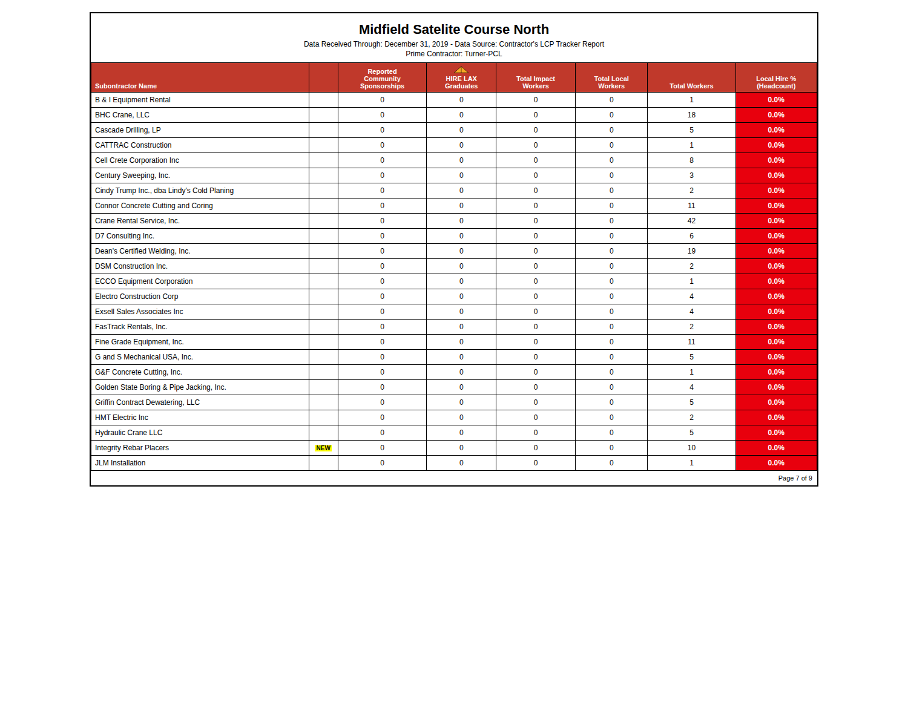Midfield Satelite Course North
Data Received Through: December 31, 2019 - Data Source: Contractor's LCP Tracker Report
Prime Contractor: Turner-PCL
| Subontractor Name | | Reported Community Sponsorships | HIRE LAX Graduates | Total Impact Workers | Total Local Workers | Total Workers | Local Hire % (Headcount) |
| --- | --- | --- | --- | --- | --- | --- | --- |
| B & I Equipment Rental | | 0 | 0 | 0 | 0 | 1 | 0.0% |
| BHC Crane, LLC | | 0 | 0 | 0 | 0 | 18 | 0.0% |
| Cascade Drilling, LP | | 0 | 0 | 0 | 0 | 5 | 0.0% |
| CATTRAC Construction | | 0 | 0 | 0 | 0 | 1 | 0.0% |
| Cell Crete Corporation Inc | | 0 | 0 | 0 | 0 | 8 | 0.0% |
| Century Sweeping, Inc. | | 0 | 0 | 0 | 0 | 3 | 0.0% |
| Cindy Trump Inc., dba Lindy's Cold Planing | | 0 | 0 | 0 | 0 | 2 | 0.0% |
| Connor Concrete Cutting and Coring | | 0 | 0 | 0 | 0 | 11 | 0.0% |
| Crane Rental Service, Inc. | | 0 | 0 | 0 | 0 | 42 | 0.0% |
| D7 Consulting Inc. | | 0 | 0 | 0 | 0 | 6 | 0.0% |
| Dean's Certified Welding, Inc. | | 0 | 0 | 0 | 0 | 19 | 0.0% |
| DSM Construction Inc. | | 0 | 0 | 0 | 0 | 2 | 0.0% |
| ECCO Equipment Corporation | | 0 | 0 | 0 | 0 | 1 | 0.0% |
| Electro Construction Corp | | 0 | 0 | 0 | 0 | 4 | 0.0% |
| Exsell Sales Associates Inc | | 0 | 0 | 0 | 0 | 4 | 0.0% |
| FasTrack Rentals, Inc. | | 0 | 0 | 0 | 0 | 2 | 0.0% |
| Fine Grade Equipment, Inc. | | 0 | 0 | 0 | 0 | 11 | 0.0% |
| G and S Mechanical USA, Inc. | | 0 | 0 | 0 | 0 | 5 | 0.0% |
| G&F Concrete Cutting, Inc. | | 0 | 0 | 0 | 0 | 1 | 0.0% |
| Golden State Boring & Pipe Jacking, Inc. | | 0 | 0 | 0 | 0 | 4 | 0.0% |
| Griffin Contract Dewatering, LLC | | 0 | 0 | 0 | 0 | 5 | 0.0% |
| HMT Electric Inc | | 0 | 0 | 0 | 0 | 2 | 0.0% |
| Hydraulic Crane LLC | | 0 | 0 | 0 | 0 | 5 | 0.0% |
| Integrity Rebar Placers | NEW | 0 | 0 | 0 | 0 | 10 | 0.0% |
| JLM Installation | | 0 | 0 | 0 | 0 | 1 | 0.0% |
Page 7 of 9